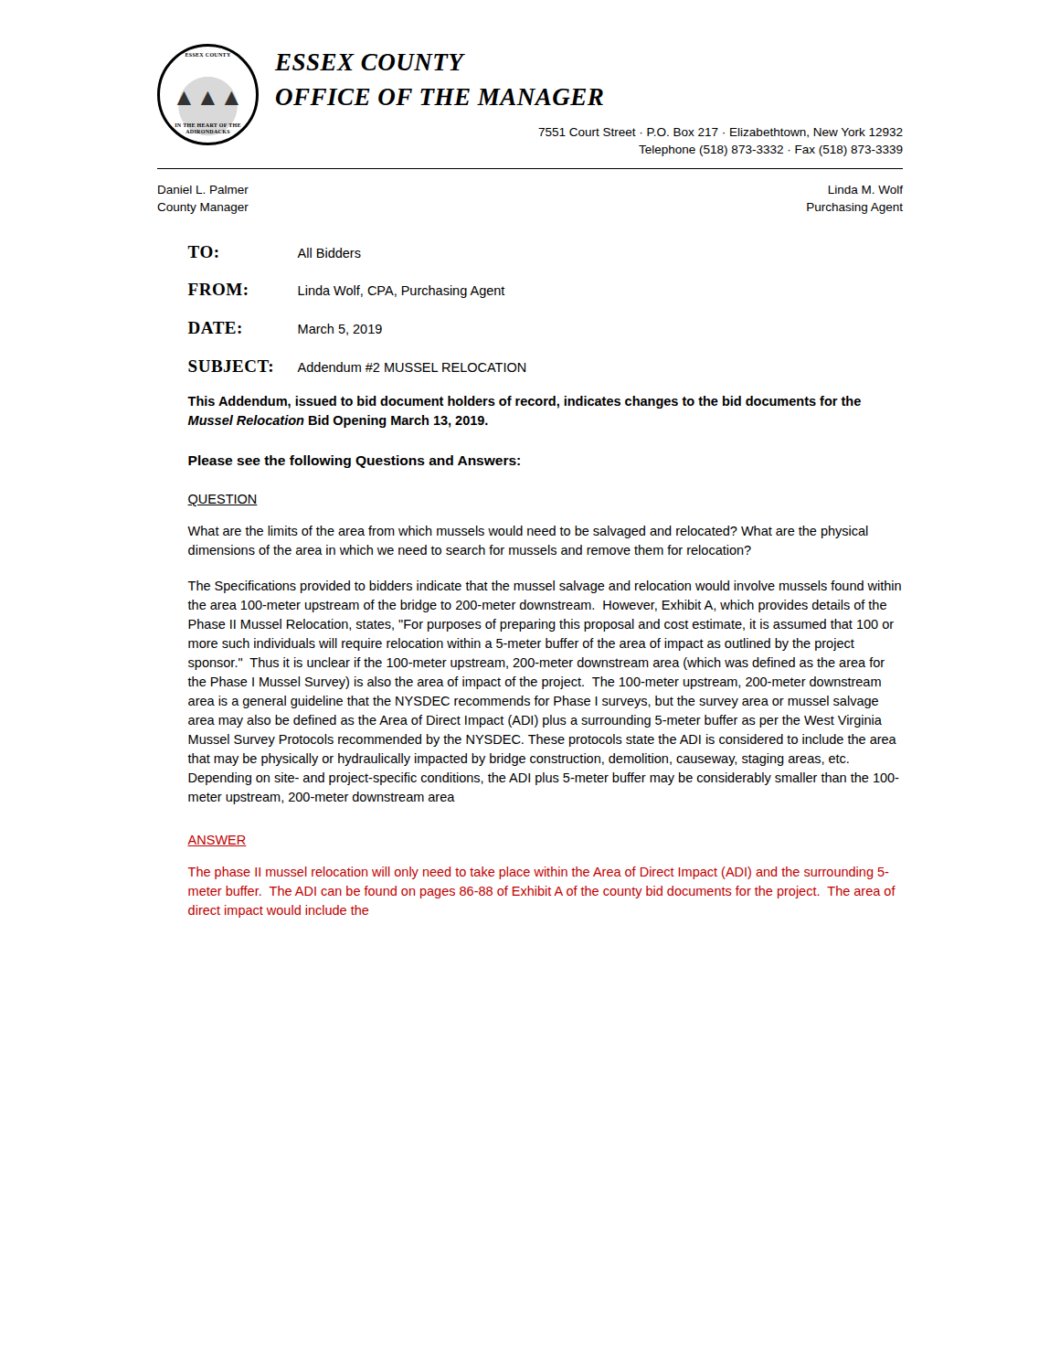ESSEX COUNTY
▲▲▲
IN THE HEART OF THE ADIRONDACKS
ESSEX COUNTY
OFFICE OF THE MANAGER
7551 Court Street · P.O. Box 217 · Elizabethtown, New York 12932
Telephone (518) 873-3332 · Fax (518) 873-3339
Daniel L. Palmer
County Manager
Linda M. Wolf
Purchasing Agent
TO:
All Bidders
FROM:
Linda Wolf, CPA, Purchasing Agent
DATE:
March 5, 2019
SUBJECT:
Addendum #2 MUSSEL RELOCATION
This Addendum, issued to bid document holders of record, indicates changes to the bid documents for the Mussel Relocation Bid Opening March 13, 2019.
Please see the following Questions and Answers:
QUESTION
What are the limits of the area from which mussels would need to be salvaged and relocated? What are the physical dimensions of the area in which we need to search for mussels and remove them for relocation?
The Specifications provided to bidders indicate that the mussel salvage and relocation would involve mussels found within the area 100-meter upstream of the bridge to 200-meter downstream. However, Exhibit A, which provides details of the Phase II Mussel Relocation, states, "For purposes of preparing this proposal and cost estimate, it is assumed that 100 or more such individuals will require relocation within a 5-meter buffer of the area of impact as outlined by the project sponsor." Thus it is unclear if the 100-meter upstream, 200-meter downstream area (which was defined as the area for the Phase I Mussel Survey) is also the area of impact of the project. The 100-meter upstream, 200-meter downstream area is a general guideline that the NYSDEC recommends for Phase I surveys, but the survey area or mussel salvage area may also be defined as the Area of Direct Impact (ADI) plus a surrounding 5-meter buffer as per the West Virginia Mussel Survey Protocols recommended by the NYSDEC. These protocols state the ADI is considered to include the area that may be physically or hydraulically impacted by bridge construction, demolition, causeway, staging areas, etc. Depending on site- and project-specific conditions, the ADI plus 5-meter buffer may be considerably smaller than the 100-meter upstream, 200-meter downstream area
ANSWER
The phase II mussel relocation will only need to take place within the Area of Direct Impact (ADI) and the surrounding 5-meter buffer. The ADI can be found on pages 86-88 of Exhibit A of the county bid documents for the project. The area of direct impact would include the